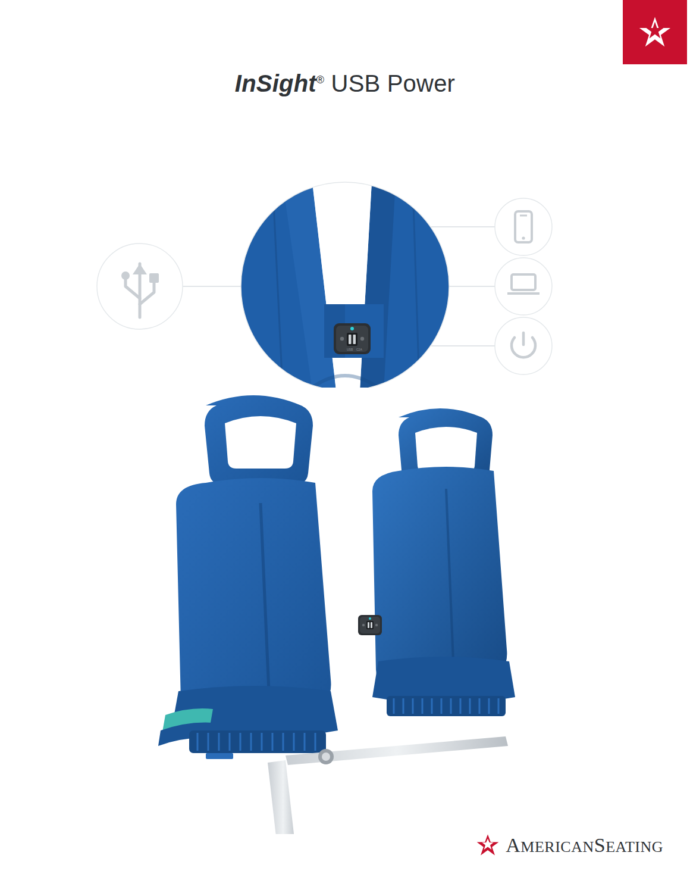InSight® USB Power
USB C2A
AMERICAN SEATING